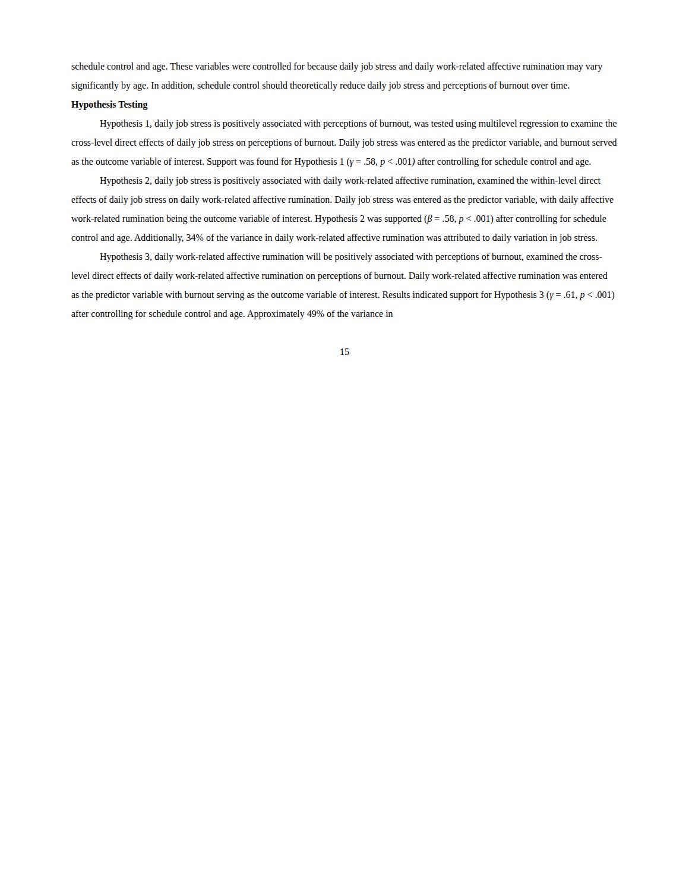schedule control and age. These variables were controlled for because daily job stress and daily work-related affective rumination may vary significantly by age. In addition, schedule control should theoretically reduce daily job stress and perceptions of burnout over time.
Hypothesis Testing
Hypothesis 1, daily job stress is positively associated with perceptions of burnout, was tested using multilevel regression to examine the cross-level direct effects of daily job stress on perceptions of burnout. Daily job stress was entered as the predictor variable, and burnout served as the outcome variable of interest. Support was found for Hypothesis 1 (γ = .58, p < .001) after controlling for schedule control and age.
Hypothesis 2, daily job stress is positively associated with daily work-related affective rumination, examined the within-level direct effects of daily job stress on daily work-related affective rumination. Daily job stress was entered as the predictor variable, with daily affective work-related rumination being the outcome variable of interest. Hypothesis 2 was supported (β = .58, p < .001) after controlling for schedule control and age. Additionally, 34% of the variance in daily work-related affective rumination was attributed to daily variation in job stress.
Hypothesis 3, daily work-related affective rumination will be positively associated with perceptions of burnout, examined the cross-level direct effects of daily work-related affective rumination on perceptions of burnout. Daily work-related affective rumination was entered as the predictor variable with burnout serving as the outcome variable of interest. Results indicated support for Hypothesis 3 (γ = .61, p < .001) after controlling for schedule control and age. Approximately 49% of the variance in
15